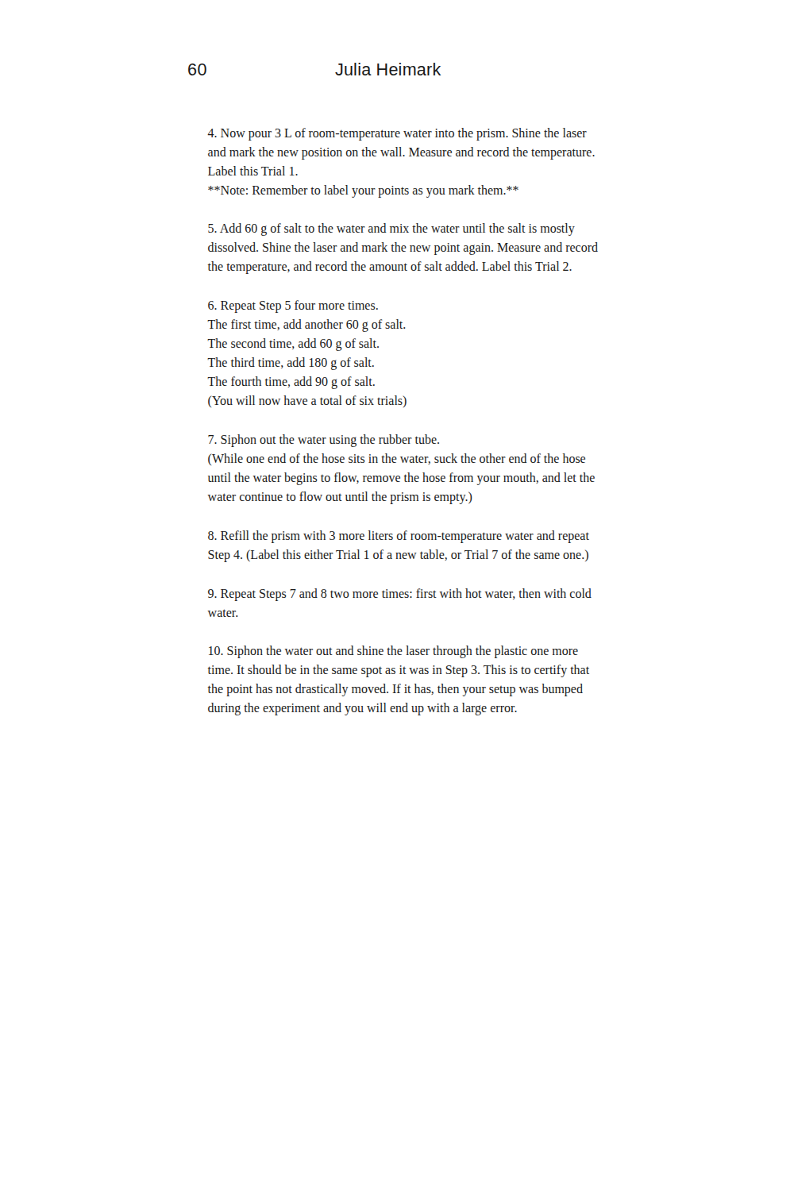60 Julia Heimark
4. Now pour 3 L of room-temperature water into the prism. Shine the laser and mark the new position on the wall. Measure and record the temperature. Label this Trial 1.
**Note: Remember to label your points as you mark them.**
5. Add 60 g of salt to the water and mix the water until the salt is mostly dissolved. Shine the laser and mark the new point again. Measure and record the temperature, and record the amount of salt added. Label this Trial 2.
6. Repeat Step 5 four more times.
The first time, add another 60 g of salt.
The second time, add 60 g of salt.
The third time, add 180 g of salt.
The fourth time, add 90 g of salt.
(You will now have a total of six trials)
7. Siphon out the water using the rubber tube.
(While one end of the hose sits in the water, suck the other end of the hose until the water begins to flow, remove the hose from your mouth, and let the water continue to flow out until the prism is empty.)
8. Refill the prism with 3 more liters of room-temperature water and repeat Step 4. (Label this either Trial 1 of a new table, or Trial 7 of the same one.)
9. Repeat Steps 7 and 8 two more times: first with hot water, then with cold water.
10. Siphon the water out and shine the laser through the plastic one more time. It should be in the same spot as it was in Step 3. This is to certify that the point has not drastically moved. If it has, then your setup was bumped during the experiment and you will end up with a large error.